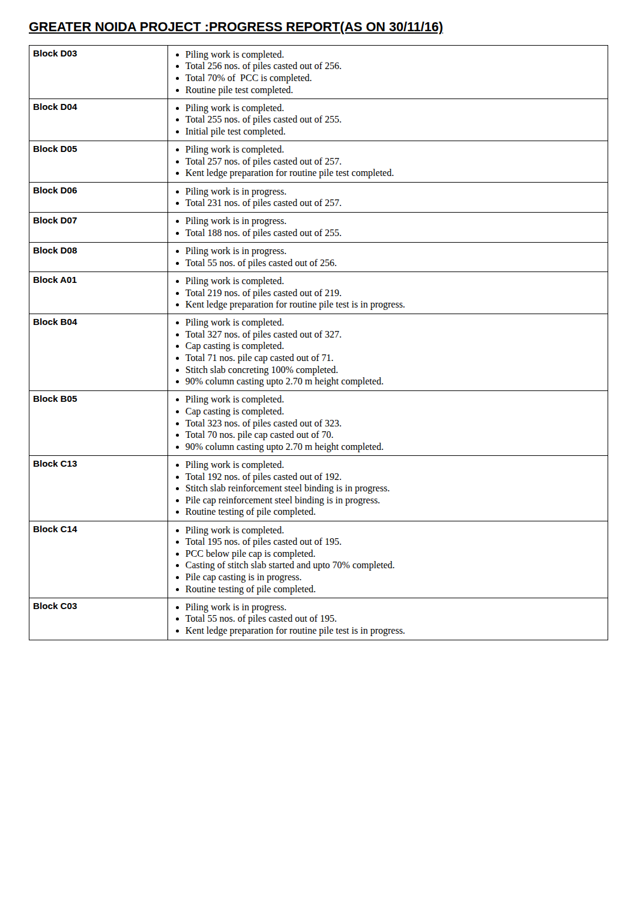GREATER NOIDA PROJECT :PROGRESS REPORT(AS ON 30/11/16)
| Block D03 | Piling work is completed. Total 256 nos. of piles casted out of 256. Total 70% of PCC is completed. Routine pile test completed. |
| Block D04 | Piling work is completed. Total 255 nos. of piles casted out of 255. Initial pile test completed. |
| Block D05 | Piling work is completed. Total 257 nos. of piles casted out of 257. Kent ledge preparation for routine pile test completed. |
| Block D06 | Piling work is in progress. Total 231 nos. of piles casted out of 257. |
| Block D07 | Piling work is in progress. Total 188 nos. of piles casted out of 255. |
| Block D08 | Piling work is in progress. Total 55 nos. of piles casted out of 256. |
| Block A01 | Piling work is completed. Total 219 nos. of piles casted out of 219. Kent ledge preparation for routine pile test is in progress. |
| Block B04 | Piling work is completed. Total 327 nos. of piles casted out of 327. Cap casting is completed. Total 71 nos. pile cap casted out of 71. Stitch slab concreting 100% completed. 90% column casting upto 2.70 m height completed. |
| Block B05 | Piling work is completed. Cap casting is completed. Total 323 nos. of piles casted out of 323. Total 70 nos. pile cap casted out of 70. 90% column casting upto 2.70 m height completed. |
| Block C13 | Piling work is completed. Total 192 nos. of piles casted out of 192. Stitch slab reinforcement steel binding is in progress. Pile cap reinforcement steel binding is in progress. Routine testing of pile completed. |
| Block C14 | Piling work is completed. Total 195 nos. of piles casted out of 195. PCC below pile cap is completed. Casting of stitch slab started and upto 70% completed. Pile cap casting is in progress. Routine testing of pile completed. |
| Block C03 | Piling work is in progress. Total 55 nos. of piles casted out of 195. Kent ledge preparation for routine pile test is in progress. |